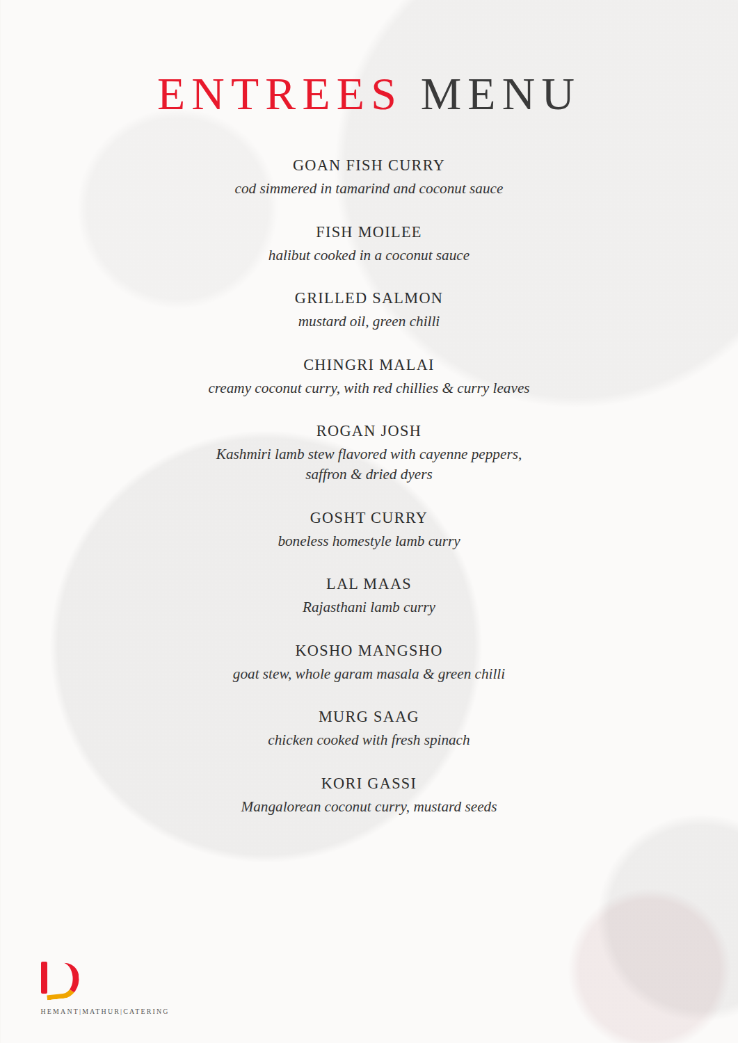Entrees Menu
Goan Fish Curry cod simmered in tamarind and coconut sauce
Fish Moilee halibut cooked in a coconut sauce
Grilled Salmon mustard oil, green chilli
Chingri Malai creamy coconut curry, with red chillies & curry leaves
Rogan Josh Kashmiri lamb stew flavored with cayenne peppers,
saffron & dried dyers
Gosht Curry boneless homestyle lamb curry
Lal Maas Rajasthani lamb curry
Kosho Mangsho goat stew, whole garam masala & green chilli
Murg Saag chicken cooked with fresh spinach
Kori Gassi Mangalorean coconut curry, mustard seeds
Hemant|Mathur|Catering